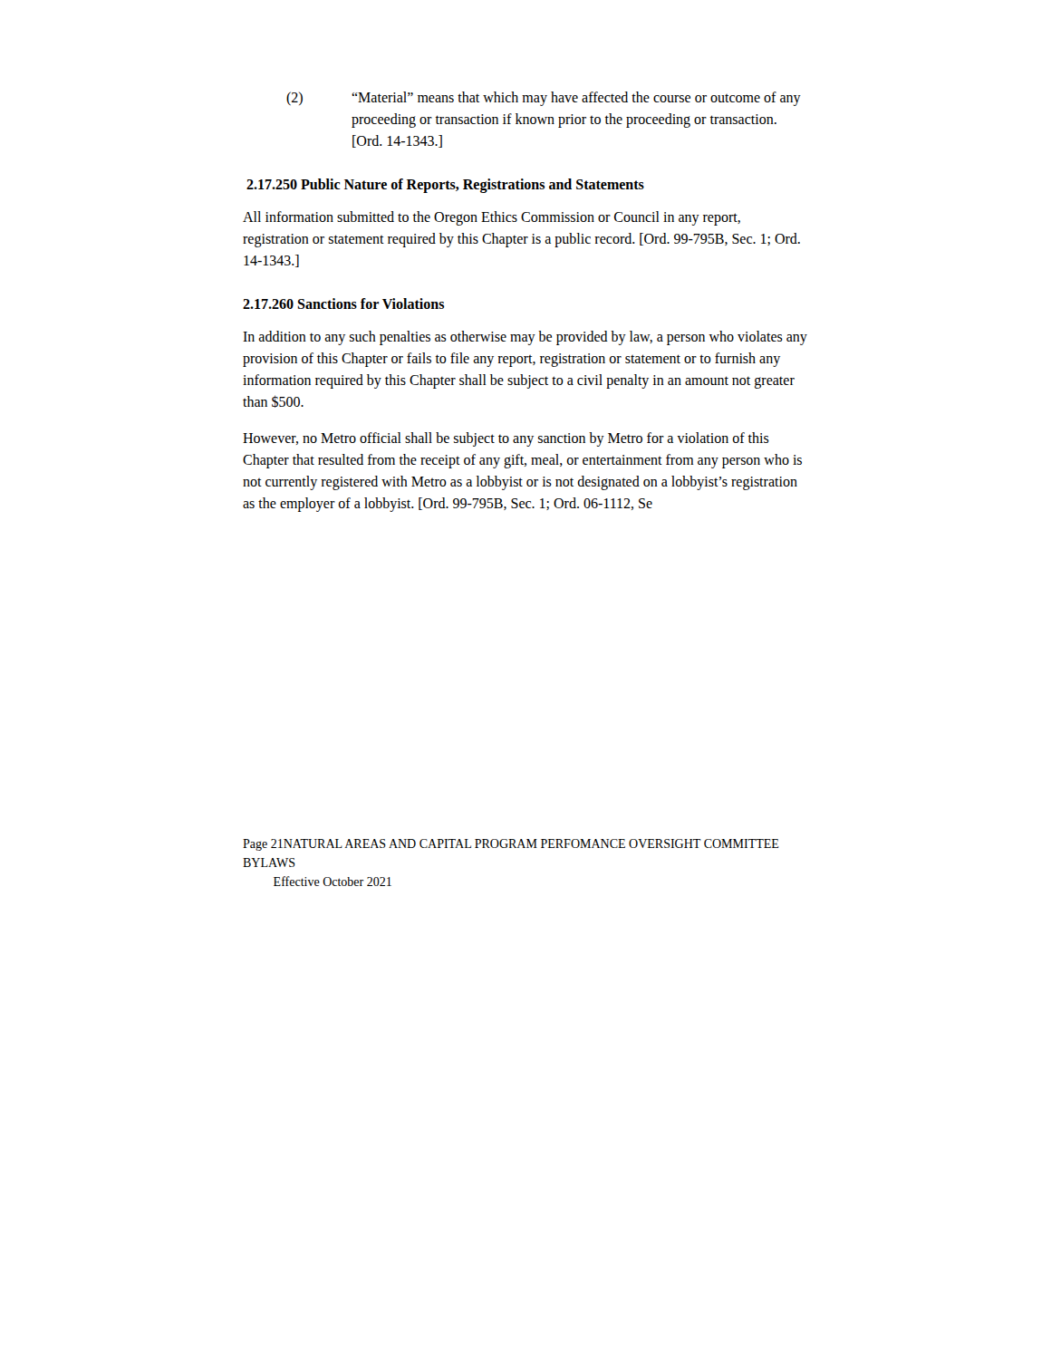(2)
“Material” means that which may have affected the course or outcome of any proceeding or transaction if known prior to the proceeding or transaction. [Ord. 14-1343.]
2.17.250 Public Nature of Reports, Registrations and Statements
All information submitted to the Oregon Ethics Commission or Council in any report, registration or statement required by this Chapter is a public record. [Ord. 99-795B, Sec. 1; Ord. 14-1343.]
2.17.260 Sanctions for Violations
In addition to any such penalties as otherwise may be provided by law, a person who violates any provision of this Chapter or fails to file any report, registration or statement or to furnish any information required by this Chapter shall be subject to a civil penalty in an amount not greater than $500.
However, no Metro official shall be subject to any sanction by Metro for a violation of this Chapter that resulted from the receipt of any gift, meal, or entertainment from any person who is not currently registered with Metro as a lobbyist or is not designated on a lobbyist’s registration as the employer of a lobbyist. [Ord. 99-795B, Sec. 1; Ord. 06-1112, Se
Page 21NATURAL AREAS AND CAPITAL PROGRAM PERFOMANCE OVERSIGHT COMMITTEE BYLAWS
Effective October 2021